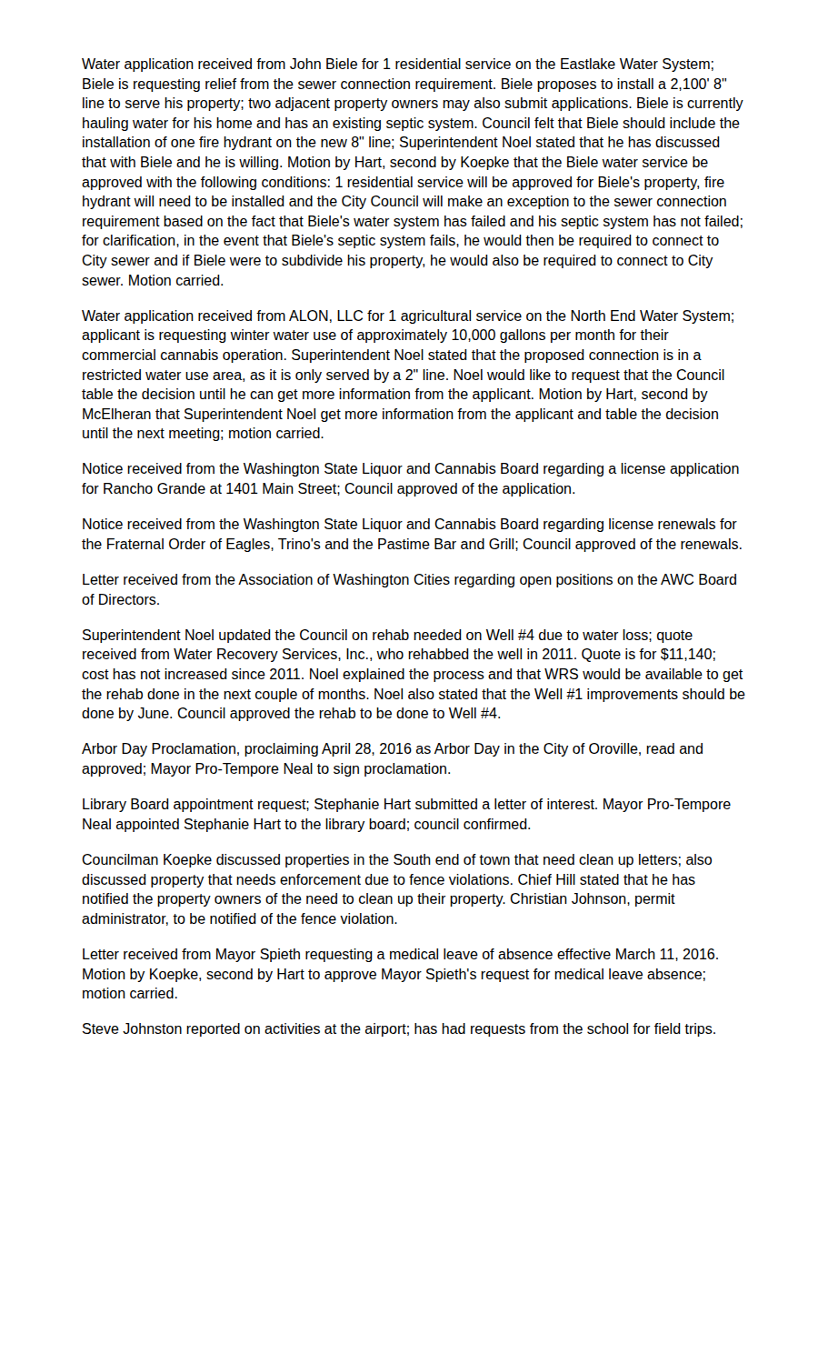Water application received from John Biele for 1 residential service on the Eastlake Water System; Biele is requesting relief from the sewer connection requirement. Biele proposes to install a 2,100' 8" line to serve his property; two adjacent property owners may also submit applications. Biele is currently hauling water for his home and has an existing septic system. Council felt that Biele should include the installation of one fire hydrant on the new 8" line; Superintendent Noel stated that he has discussed that with Biele and he is willing. Motion by Hart, second by Koepke that the Biele water service be approved with the following conditions: 1 residential service will be approved for Biele's property, fire hydrant will need to be installed and the City Council will make an exception to the sewer connection requirement based on the fact that Biele's water system has failed and his septic system has not failed; for clarification, in the event that Biele's septic system fails, he would then be required to connect to City sewer and if Biele were to subdivide his property, he would also be required to connect to City sewer. Motion carried.
Water application received from ALON, LLC for 1 agricultural service on the North End Water System; applicant is requesting winter water use of approximately 10,000 gallons per month for their commercial cannabis operation. Superintendent Noel stated that the proposed connection is in a restricted water use area, as it is only served by a 2" line. Noel would like to request that the Council table the decision until he can get more information from the applicant. Motion by Hart, second by McElheran that Superintendent Noel get more information from the applicant and table the decision until the next meeting; motion carried.
Notice received from the Washington State Liquor and Cannabis Board regarding a license application for Rancho Grande at 1401 Main Street; Council approved of the application.
Notice received from the Washington State Liquor and Cannabis Board regarding license renewals for the Fraternal Order of Eagles, Trino's and the Pastime Bar and Grill; Council approved of the renewals.
Letter received from the Association of Washington Cities regarding open positions on the AWC Board of Directors.
Superintendent Noel updated the Council on rehab needed on Well #4 due to water loss; quote received from Water Recovery Services, Inc., who rehabbed the well in 2011. Quote is for $11,140; cost has not increased since 2011. Noel explained the process and that WRS would be available to get the rehab done in the next couple of months. Noel also stated that the Well #1 improvements should be done by June. Council approved the rehab to be done to Well #4.
Arbor Day Proclamation, proclaiming April 28, 2016 as Arbor Day in the City of Oroville, read and approved; Mayor Pro-Tempore Neal to sign proclamation.
Library Board appointment request; Stephanie Hart submitted a letter of interest. Mayor Pro-Tempore Neal appointed Stephanie Hart to the library board; council confirmed.
Councilman Koepke discussed properties in the South end of town that need clean up letters; also discussed property that needs enforcement due to fence violations. Chief Hill stated that he has notified the property owners of the need to clean up their property. Christian Johnson, permit administrator, to be notified of the fence violation.
Letter received from Mayor Spieth requesting a medical leave of absence effective March 11, 2016. Motion by Koepke, second by Hart to approve Mayor Spieth's request for medical leave absence; motion carried.
Steve Johnston reported on activities at the airport; has had requests from the school for field trips.